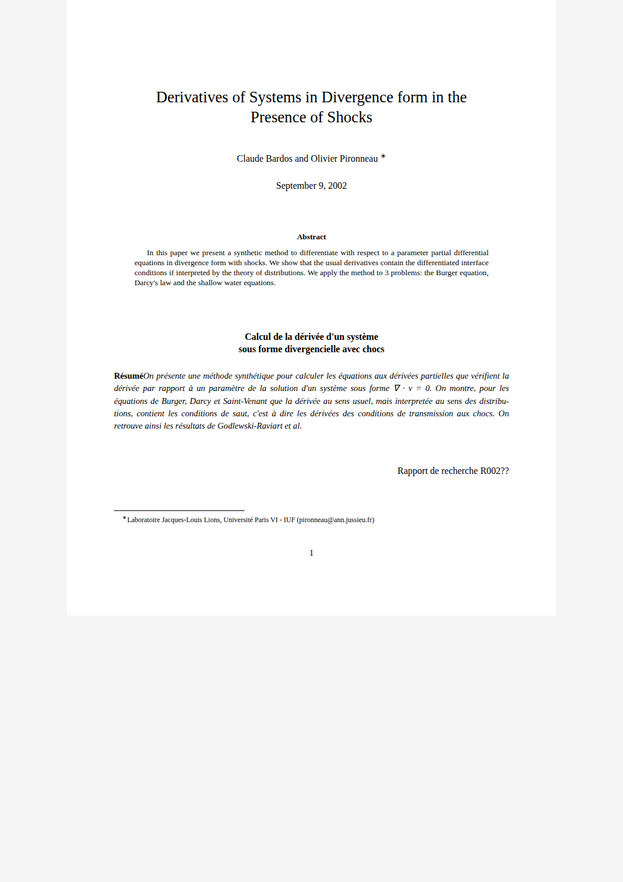Derivatives of Systems in Divergence form in the
Presence of Shocks
Claude Bardos and Olivier Pironneau ∗
September 9, 2002
Abstract
In this paper we present a synthetic method to differentiate with respect to a parameter partial differential equations in divergence form with shocks. We show that the usual derivatives contain the differentiated interface conditions if interpreted by the theory of distributions. We apply the method to 3 problems: the Burger equation, Darcy's law and the shallow water equations.
Calcul de la dérivée d'un système
sous forme divergencielle avec chocs
Résumé On présente une méthode synthétique pour calculer les équations aux dérivées partielles que vérifient la dérivée par rapport à un paramètre de la solution d'un système sous forme ∇ · v = 0. On montre, pour les équations de Burger, Darcy et Saint-Venant que la dérivée au sens usuel, mais interpretée au sens des distributions, contient les conditions de saut, c'est à dire les dérivées des conditions de transmission aux chocs. On retrouve ainsi les résultats de Godlewski-Raviart et al.
Rapport de recherche R002??
∗Laboratoire Jacques-Louis Lions, Université Paris VI - IUF (pironneau@ann.jussieu.fr)
1